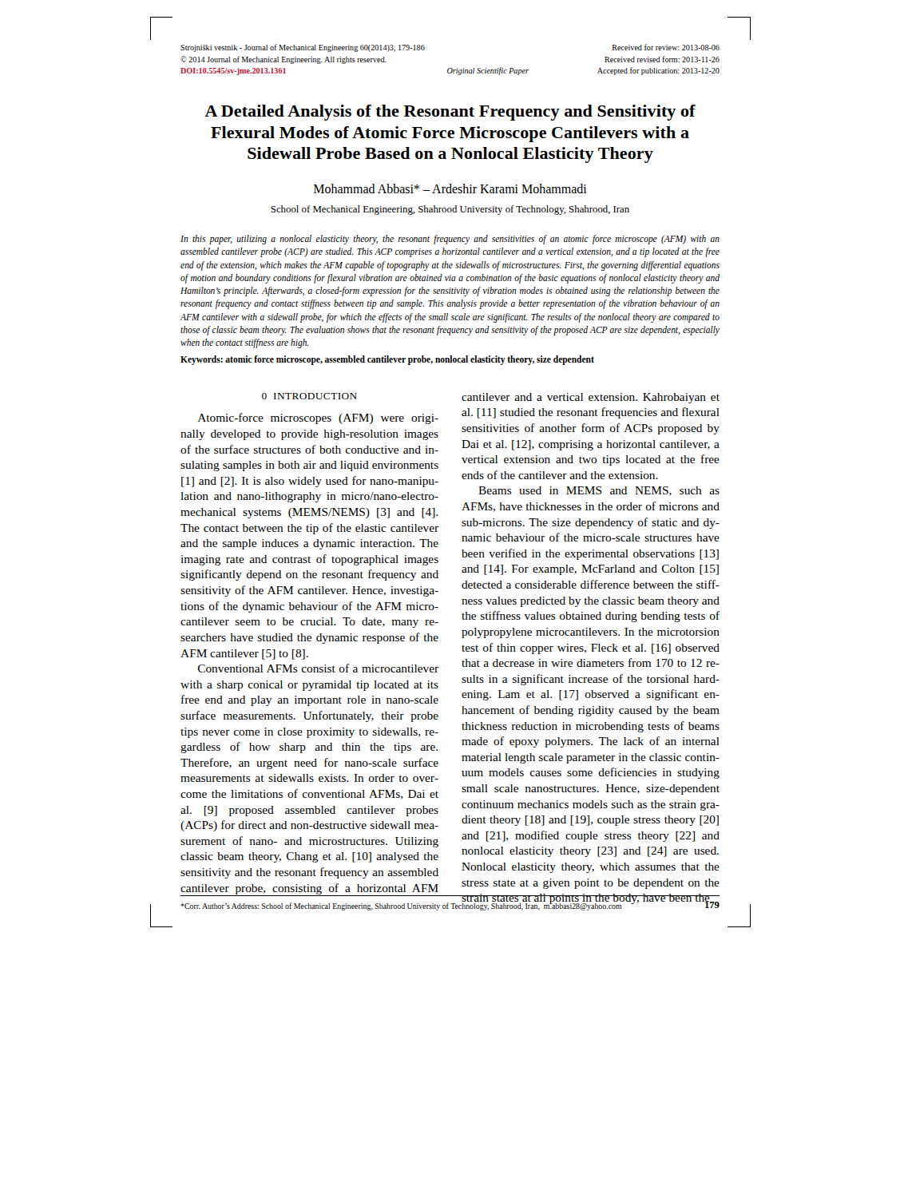| Strojniški vestnik - Journal of Mechanical Engineering 60(2014)3, 179-186 © 2014 Journal of Mechanical Engineering. All rights reserved. DOI:10.5545/sv-jme.2013.1361 | Original Scientific Paper | Received for review: 2013-08-06 Received revised form: 2013-11-26 Accepted for publication: 2013-12-20 |
A Detailed Analysis of the Resonant Frequency and Sensitivity of Flexural Modes of Atomic Force Microscope Cantilevers with a Sidewall Probe Based on a Nonlocal Elasticity Theory
Mohammad Abbasi* – Ardeshir Karami Mohammadi
School of Mechanical Engineering, Shahrood University of Technology, Shahrood, Iran
In this paper, utilizing a nonlocal elasticity theory, the resonant frequency and sensitivities of an atomic force microscope (AFM) with an assembled cantilever probe (ACP) are studied. This ACP comprises a horizontal cantilever and a vertical extension, and a tip located at the free end of the extension, which makes the AFM capable of topography at the sidewalls of microstructures. First, the governing differential equations of motion and boundary conditions for flexural vibration are obtained via a combination of the basic equations of nonlocal elasticity theory and Hamilton’s principle. Afterwards, a closed-form expression for the sensitivity of vibration modes is obtained using the relationship between the resonant frequency and contact stiffness between tip and sample. This analysis provide a better representation of the vibration behaviour of an AFM cantilever with a sidewall probe, for which the effects of the small scale are significant. The results of the nonlocal theory are compared to those of classic beam theory. The evaluation shows that the resonant frequency and sensitivity of the proposed ACP are size dependent, especially when the contact stiffness are high.
Keywords: atomic force microscope, assembled cantilever probe, nonlocal elasticity theory, size dependent
0 INTRODUCTION
Atomic-force microscopes (AFM) were originally developed to provide high-resolution images of the surface structures of both conductive and insulating samples in both air and liquid environments [1] and [2]. It is also widely used for nano-manipulation and nano-lithography in micro/nano-electromechanical systems (MEMS/NEMS) [3] and [4]. The contact between the tip of the elastic cantilever and the sample induces a dynamic interaction. The imaging rate and contrast of topographical images significantly depend on the resonant frequency and sensitivity of the AFM cantilever. Hence, investigations of the dynamic behaviour of the AFM microcantilever seem to be crucial. To date, many researchers have studied the dynamic response of the AFM cantilever [5] to [8].
Conventional AFMs consist of a microcantilever with a sharp conical or pyramidal tip located at its free end and play an important role in nano-scale surface measurements. Unfortunately, their probe tips never come in close proximity to sidewalls, regardless of how sharp and thin the tips are. Therefore, an urgent need for nano-scale surface measurements at sidewalls exists. In order to overcome the limitations of conventional AFMs, Dai et al. [9] proposed assembled cantilever probes (ACPs) for direct and non-destructive sidewall measurement of nano- and microstructures. Utilizing classic beam theory, Chang et al. [10] analysed the sensitivity and the resonant frequency an assembled cantilever probe, consisting of a horizontal AFM cantilever and a vertical extension. Kahrobaiyan et al. [11] studied the resonant frequencies and flexural sensitivities of another form of ACPs proposed by Dai et al. [12], comprising a horizontal cantilever, a vertical extension and two tips located at the free ends of the cantilever and the extension.
Beams used in MEMS and NEMS, such as AFMs, have thicknesses in the order of microns and sub-microns. The size dependency of static and dynamic behaviour of the micro-scale structures have been verified in the experimental observations [13] and [14]. For example, McFarland and Colton [15] detected a considerable difference between the stiffness values predicted by the classic beam theory and the stiffness values obtained during bending tests of polypropylene microcantilevers. In the microtorsion test of thin copper wires, Fleck et al. [16] observed that a decrease in wire diameters from 170 to 12 results in a significant increase of the torsional hardening. Lam et al. [17] observed a significant enhancement of bending rigidity caused by the beam thickness reduction in microbending tests of beams made of epoxy polymers. The lack of an internal material length scale parameter in the classic continuum models causes some deficiencies in studying small scale nanostructures. Hence, size-dependent continuum mechanics models such as the strain gradient theory [18] and [19], couple stress theory [20] and [21], modified couple stress theory [22] and nonlocal elasticity theory [23] and [24] are used. Nonlocal elasticity theory, which assumes that the stress state at a given point to be dependent on the strain states at all points in the body, have been the
| *Corr. Author’s Address: School of Mechanical Engineering, Shahrood University of Technology, Shahrood, Iran, m.abbasi28@yahoo.com | 179 |